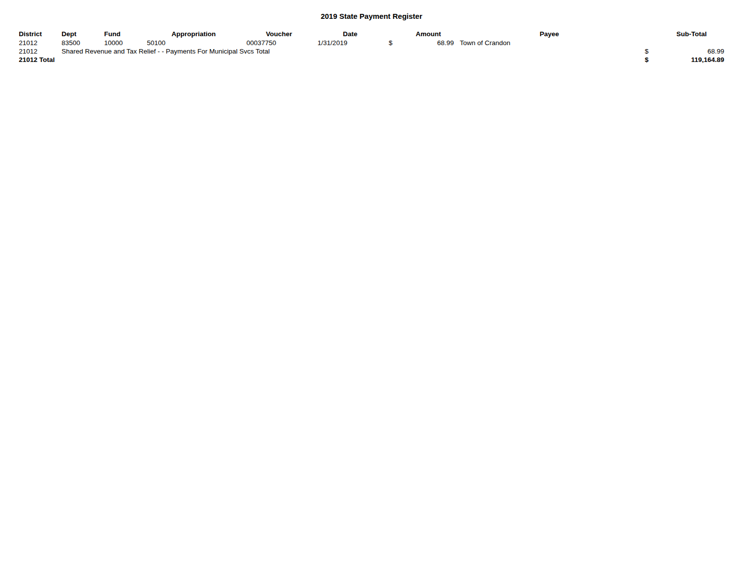2019 State Payment Register
| District | Dept | Fund | Appropriation | Voucher | Date | | Amount | Payee | | Sub-Total |
| --- | --- | --- | --- | --- | --- | --- | --- | --- | --- | --- |
| 21012 | 83500 | 10000 | 50100 | 00037750 | 1/31/2019 | $ | 68.99 | Town of Crandon | | |
| 21012 | Shared Revenue and Tax Relief - - Payments For Municipal Svcs Total | $ | 68.99 |
| 21012 Total | | $ | 119,164.89 |